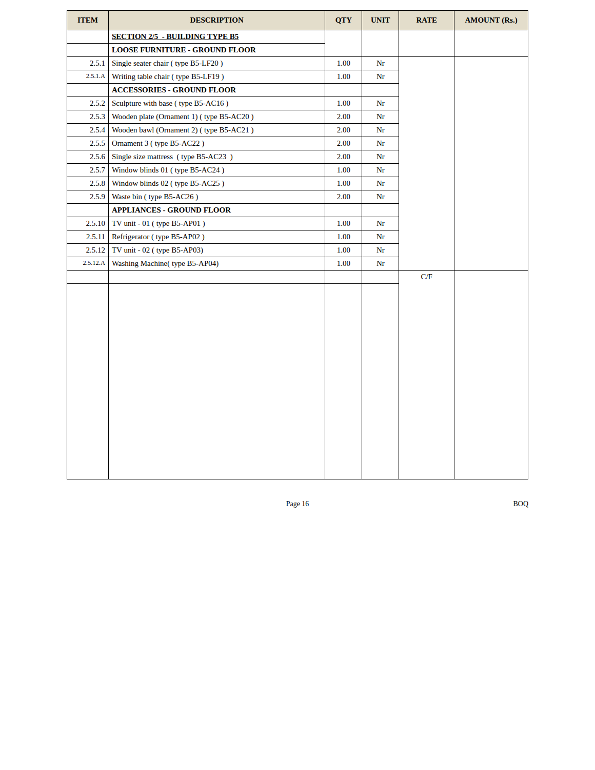| ITEM | DESCRIPTION | QTY | UNIT | RATE | AMOUNT (Rs.) |
| --- | --- | --- | --- | --- | --- |
| | SECTION 2/5 - BUILDING TYPE B5 | | | | |
| | LOOSE FURNITURE - GROUND FLOOR | | | | |
| 2.5.1 | Single seater chair ( type B5-LF20 ) | 1.00 | Nr | | |
| 2.5.1.A | Writing table chair ( type B5-LF19 ) | 1.00 | Nr | | |
| | ACCESSORIES - GROUND FLOOR | | | | |
| 2.5.2 | Sculpture with base ( type B5-AC16 ) | 1.00 | Nr | | |
| 2.5.3 | Wooden plate (Ornament 1) ( type B5-AC20 ) | 2.00 | Nr | | |
| 2.5.4 | Wooden bawl (Ornament 2) ( type B5-AC21 ) | 2.00 | Nr | | |
| 2.5.5 | Ornament 3 ( type B5-AC22 ) | 2.00 | Nr | | |
| 2.5.6 | Single size mattress ( type B5-AC23 ) | 2.00 | Nr | | |
| 2.5.7 | Window blinds 01 ( type B5-AC24 ) | 1.00 | Nr | | |
| 2.5.8 | Window blinds 02 ( type B5-AC25 ) | 1.00 | Nr | | |
| 2.5.9 | Waste bin ( type B5-AC26 ) | 2.00 | Nr | | |
| | APPLIANCES - GROUND FLOOR | | | | |
| 2.5.10 | TV unit - 01 ( type B5-AP01 ) | 1.00 | Nr | | |
| 2.5.11 | Refrigerator ( type B5-AP02 ) | 1.00 | Nr | | |
| 2.5.12 | TV unit - 02 ( type B5-AP03) | 1.00 | Nr | | |
| 2.5.12.A | Washing Machine( type B5-AP04) | 1.00 | Nr | | |
| | | | | C/F | |
Page 16
BOQ